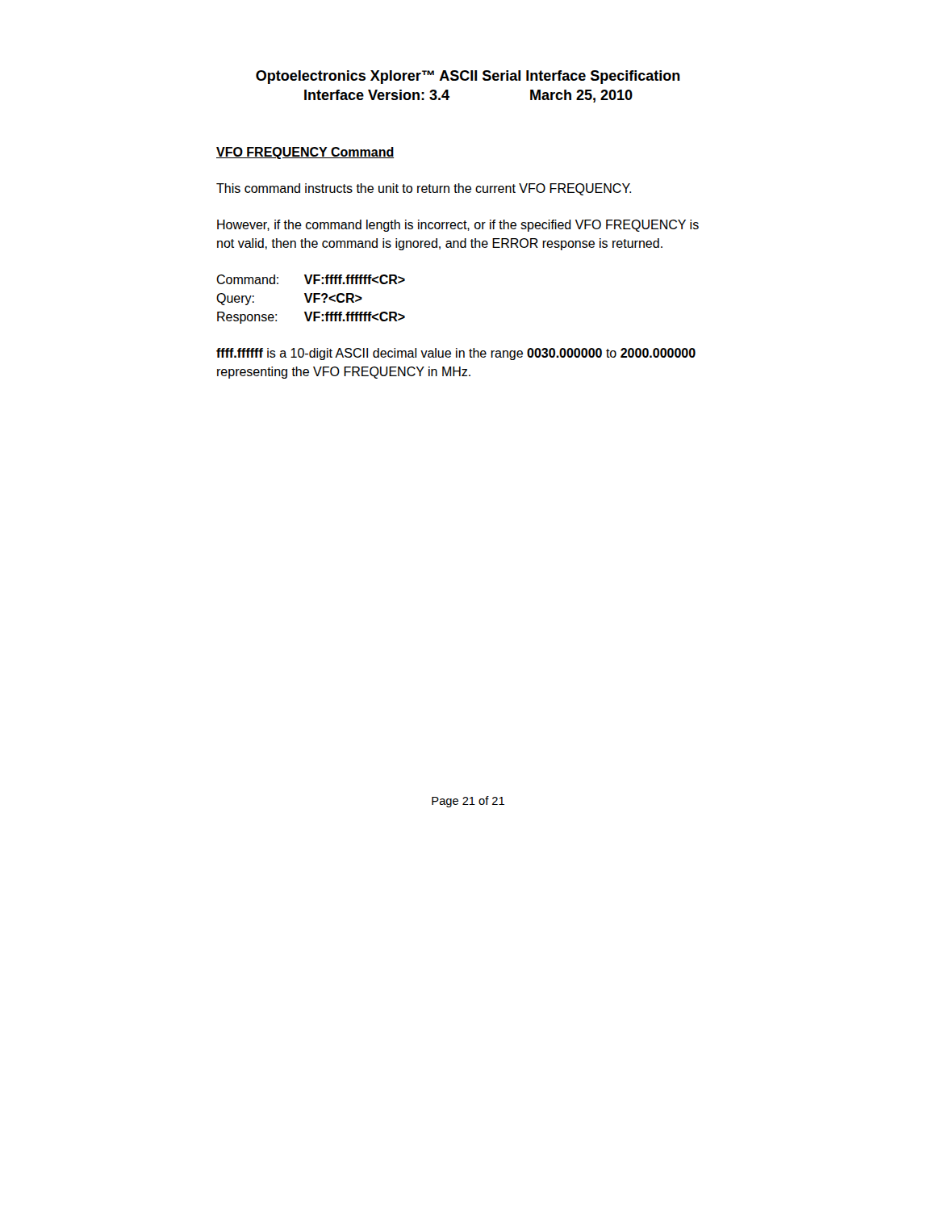Optoelectronics Xplorer™ ASCII Serial Interface Specification Interface Version: 3.4 March 25, 2010
VFO FREQUENCY Command
This command instructs the unit to return the current VFO FREQUENCY.
However, if the command length is incorrect, or if the specified VFO FREQUENCY is not valid, then the command is ignored, and the ERROR response is returned.
| Command: | VF:ffff.ffffff<CR> |
| Query: | VF?<CR> |
| Response: | VF:ffff.ffffff<CR> |
ffff.ffffff is a 10-digit ASCII decimal value in the range 0030.000000 to 2000.000000 representing the VFO FREQUENCY in MHz.
Page 21 of 21